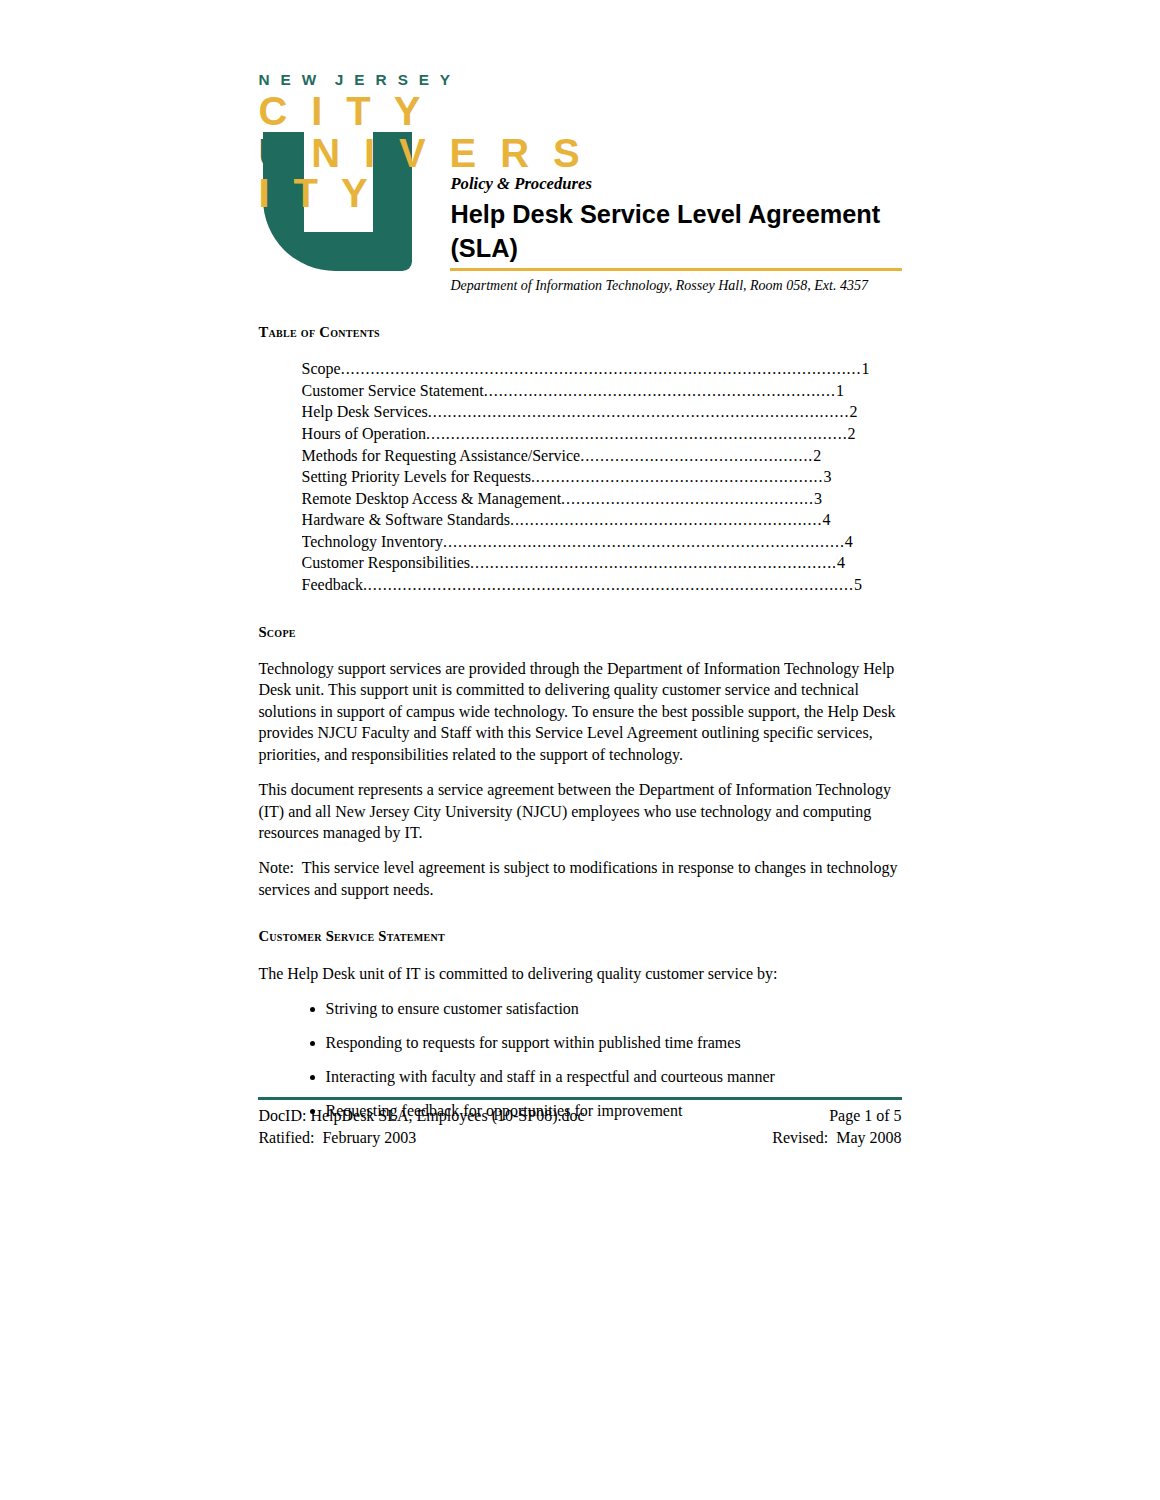N E W J E R S E Y
C I T Y
U N I V E R S I T Y
Policy & Procedures
Help Desk Service Level Agreement (SLA)
Department of Information Technology, Rossey Hall, Room 058, Ext. 4357
Table of Contents
Scope......................................................................................................... 1
Customer Service Statement....................................................................... 1
Help Desk Services..................................................................................... 2
Hours of Operation..................................................................................... 2
Methods for Requesting Assistance/Service............................................... 2
Setting Priority Levels for Requests........................................................... 3
Remote Desktop Access & Management................................................... 3
Hardware & Software Standards............................................................... 4
Technology Inventory................................................................................. 4
Customer Responsibilities.......................................................................... 4
Feedback................................................................................................... 5
Scope
Technology support services are provided through the Department of Information Technology Help Desk unit. This support unit is committed to delivering quality customer service and technical solutions in support of campus wide technology. To ensure the best possible support, the Help Desk provides NJCU Faculty and Staff with this Service Level Agreement outlining specific services, priorities, and responsibilities related to the support of technology.
This document represents a service agreement between the Department of Information Technology (IT) and all New Jersey City University (NJCU) employees who use technology and computing resources managed by IT.
Note: This service level agreement is subject to modifications in response to changes in technology services and support needs.
Customer Service Statement
The Help Desk unit of IT is committed to delivering quality customer service by:
Striving to ensure customer satisfaction
Responding to requests for support within published time frames
Interacting with faculty and staff in a respectful and courteous manner
Requesting feedback for opportunities for improvement
DocID: HelpDesk SLA, Employees (10-SP08).doc Page 1 of 5
Ratified: February 2003 Revised: May 2008